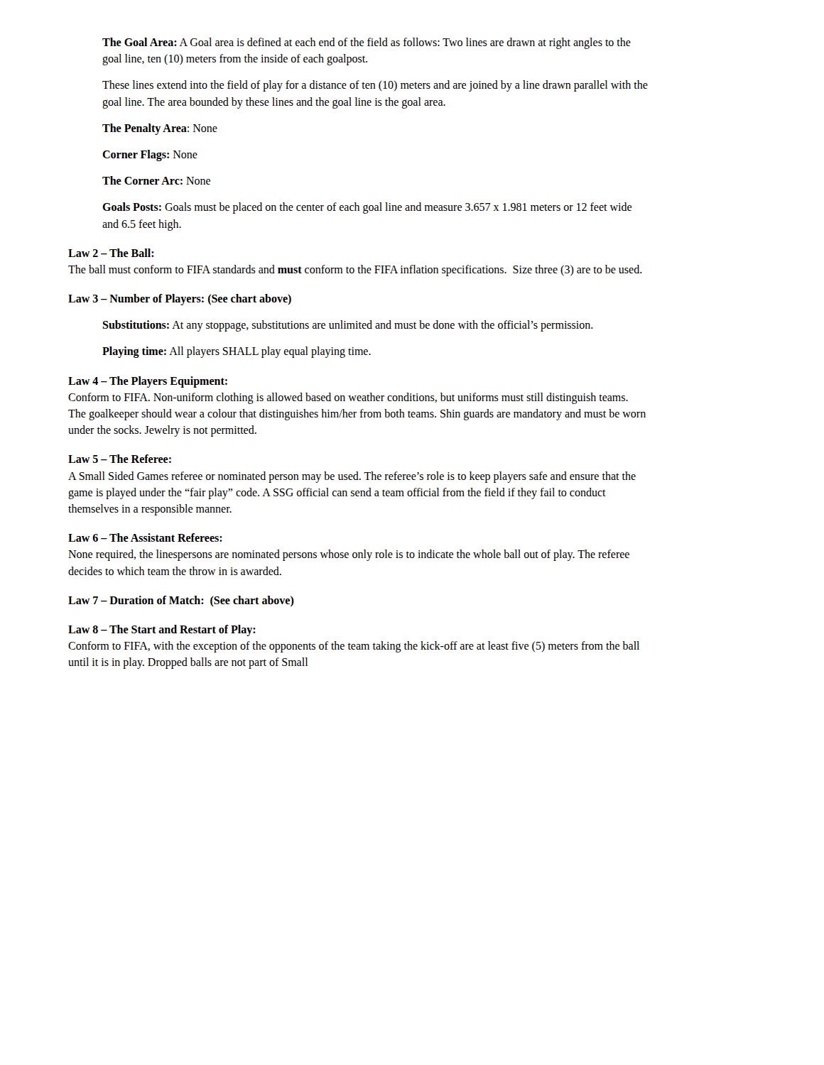The Goal Area: A Goal area is defined at each end of the field as follows: Two lines are drawn at right angles to the goal line, ten (10) meters from the inside of each goalpost.
These lines extend into the field of play for a distance of ten (10) meters and are joined by a line drawn parallel with the goal line. The area bounded by these lines and the goal line is the goal area.
The Penalty Area: None
Corner Flags: None
The Corner Arc: None
Goals Posts: Goals must be placed on the center of each goal line and measure 3.657 x 1.981 meters or 12 feet wide and 6.5 feet high.
Law 2 – The Ball:
The ball must conform to FIFA standards and must conform to the FIFA inflation specifications. Size three (3) are to be used.
Law 3 – Number of Players: (See chart above)
Substitutions: At any stoppage, substitutions are unlimited and must be done with the official’s permission.
Playing time: All players SHALL play equal playing time.
Law 4 – The Players Equipment:
Conform to FIFA. Non-uniform clothing is allowed based on weather conditions, but uniforms must still distinguish teams. The goalkeeper should wear a colour that distinguishes him/her from both teams. Shin guards are mandatory and must be worn under the socks. Jewelry is not permitted.
Law 5 – The Referee:
A Small Sided Games referee or nominated person may be used. The referee’s role is to keep players safe and ensure that the game is played under the “fair play” code. A SSG official can send a team official from the field if they fail to conduct themselves in a responsible manner.
Law 6 – The Assistant Referees:
None required, the linespersons are nominated persons whose only role is to indicate the whole ball out of play. The referee decides to which team the throw in is awarded.
Law 7 – Duration of Match: (See chart above)
Law 8 – The Start and Restart of Play:
Conform to FIFA, with the exception of the opponents of the team taking the kick-off are at least five (5) meters from the ball until it is in play. Dropped balls are not part of Small